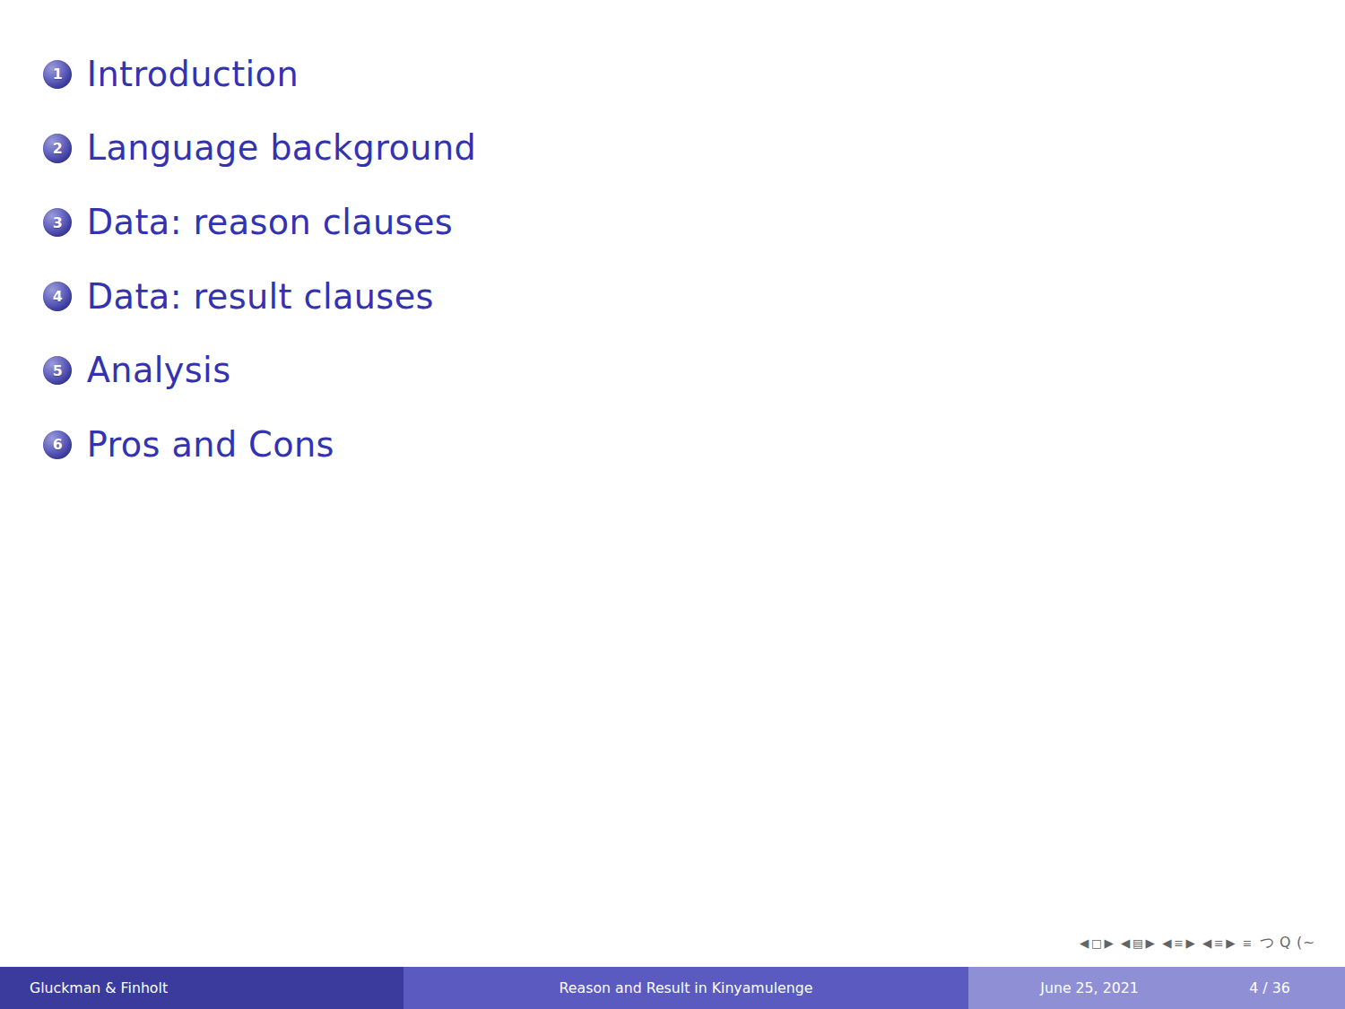1 Introduction
2 Language background
3 Data: reason clauses
4 Data: result clauses
5 Analysis
6 Pros and Cons
◀□▶ ◀▤▶ ◀≡▶ ◀≡▶ ≡ つ Q (~
Gluckman & Finholt
Reason and Result in Kinyamulenge
June 25, 2021
4 / 36